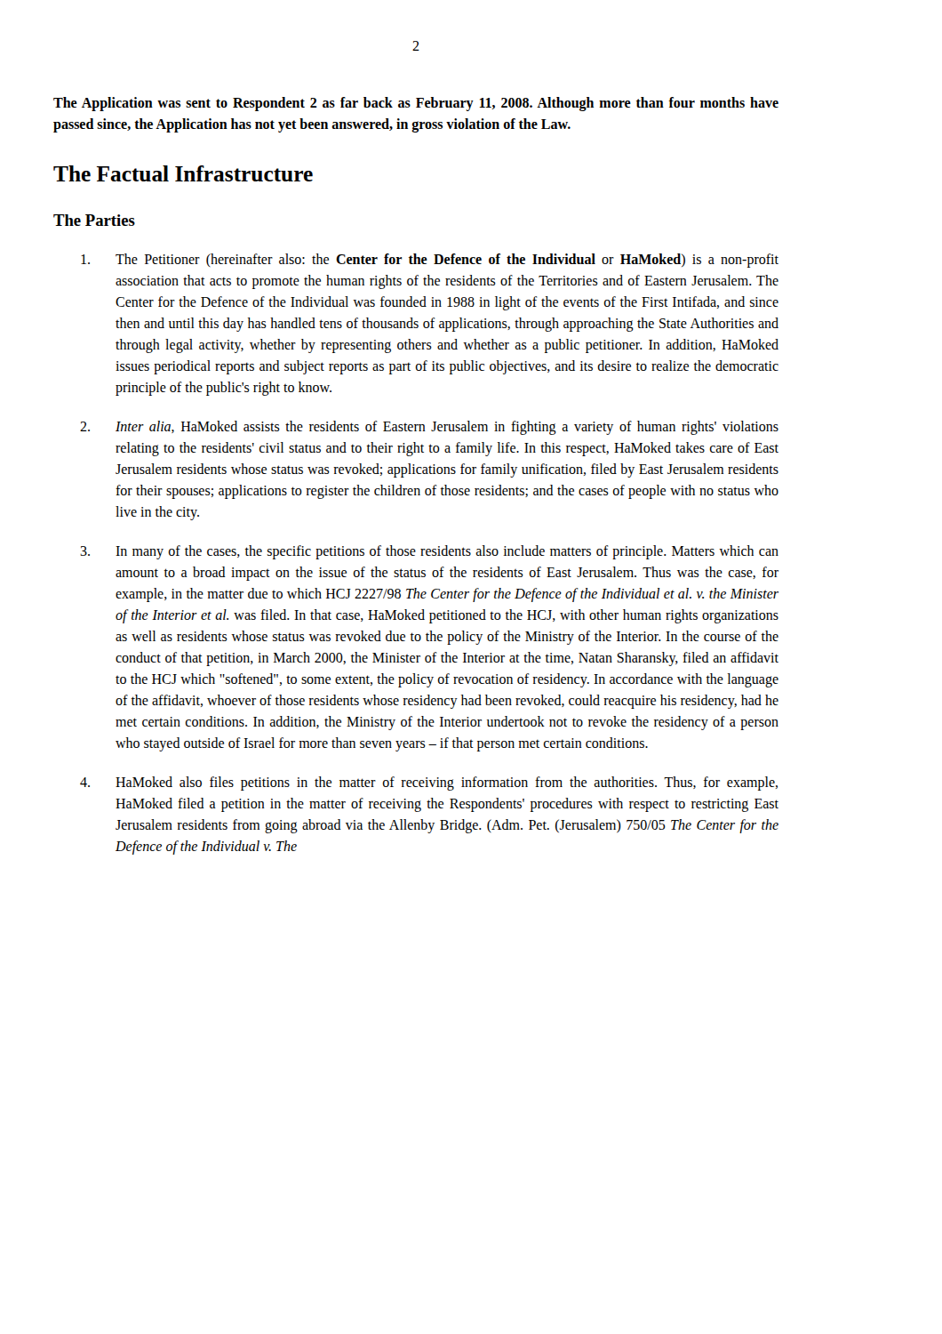2
The Application was sent to Respondent 2 as far back as February 11, 2008. Although more than four months have passed since, the Application has not yet been answered, in gross violation of the Law.
The Factual Infrastructure
The Parties
The Petitioner (hereinafter also: the Center for the Defence of the Individual or HaMoked) is a non-profit association that acts to promote the human rights of the residents of the Territories and of Eastern Jerusalem. The Center for the Defence of the Individual was founded in 1988 in light of the events of the First Intifada, and since then and until this day has handled tens of thousands of applications, through approaching the State Authorities and through legal activity, whether by representing others and whether as a public petitioner. In addition, HaMoked issues periodical reports and subject reports as part of its public objectives, and its desire to realize the democratic principle of the public's right to know.
Inter alia, HaMoked assists the residents of Eastern Jerusalem in fighting a variety of human rights' violations relating to the residents' civil status and to their right to a family life. In this respect, HaMoked takes care of East Jerusalem residents whose status was revoked; applications for family unification, filed by East Jerusalem residents for their spouses; applications to register the children of those residents; and the cases of people with no status who live in the city.
In many of the cases, the specific petitions of those residents also include matters of principle. Matters which can amount to a broad impact on the issue of the status of the residents of East Jerusalem. Thus was the case, for example, in the matter due to which HCJ 2227/98 The Center for the Defence of the Individual et al. v. the Minister of the Interior et al. was filed. In that case, HaMoked petitioned to the HCJ, with other human rights organizations as well as residents whose status was revoked due to the policy of the Ministry of the Interior. In the course of the conduct of that petition, in March 2000, the Minister of the Interior at the time, Natan Sharansky, filed an affidavit to the HCJ which "softened", to some extent, the policy of revocation of residency. In accordance with the language of the affidavit, whoever of those residents whose residency had been revoked, could reacquire his residency, had he met certain conditions. In addition, the Ministry of the Interior undertook not to revoke the residency of a person who stayed outside of Israel for more than seven years – if that person met certain conditions.
HaMoked also files petitions in the matter of receiving information from the authorities. Thus, for example, HaMoked filed a petition in the matter of receiving the Respondents' procedures with respect to restricting East Jerusalem residents from going abroad via the Allenby Bridge. (Adm. Pet. (Jerusalem) 750/05 The Center for the Defence of the Individual v. The